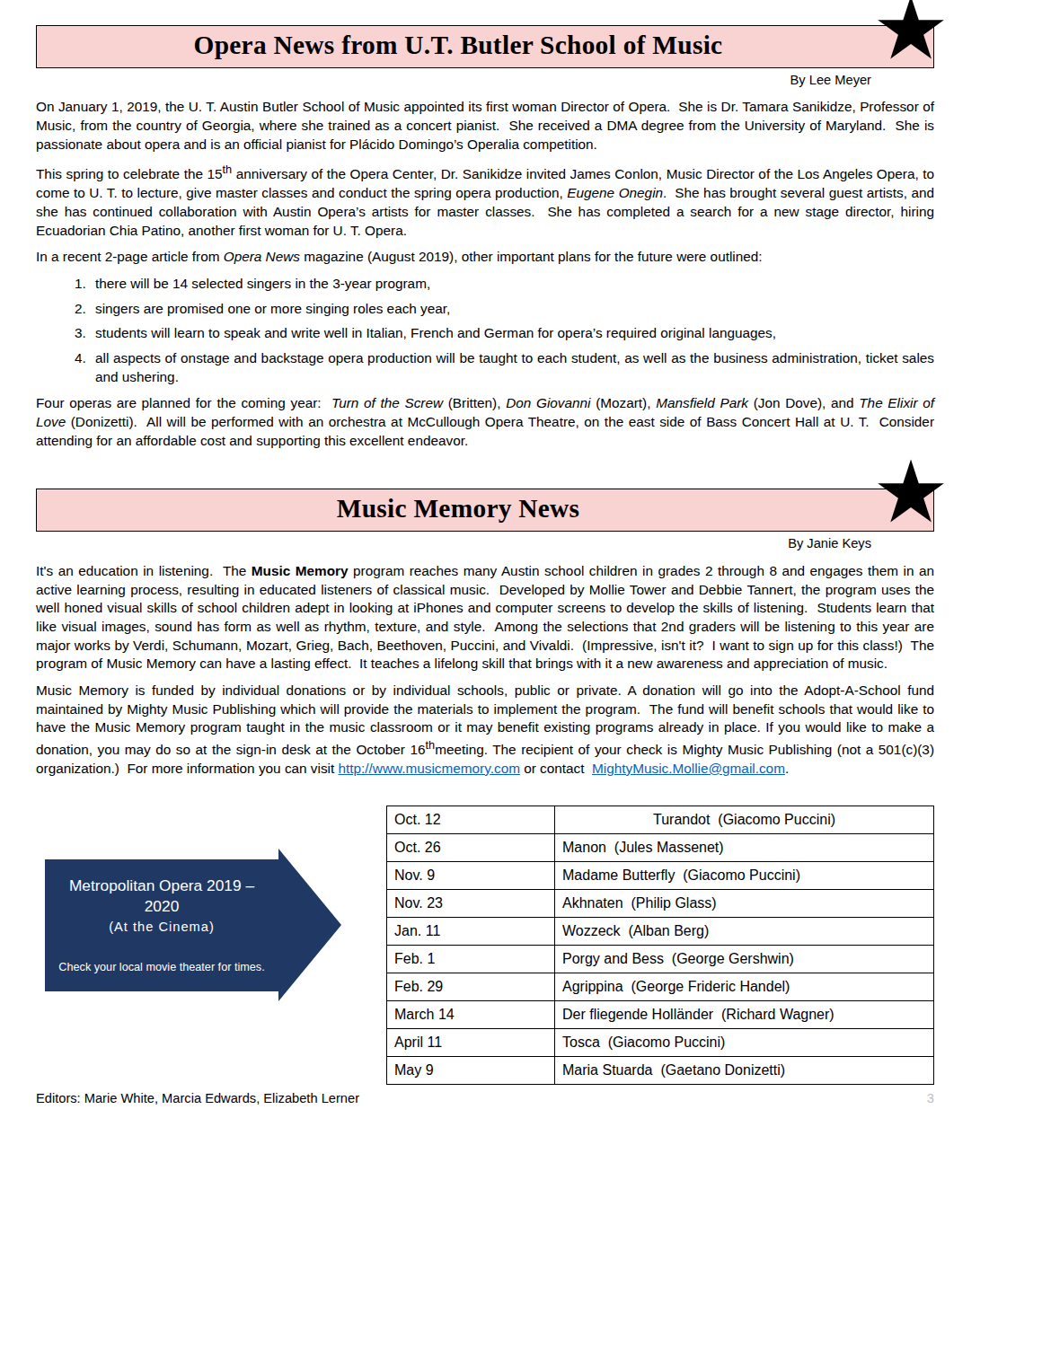Opera News from U.T. Butler School of Music
★
By Lee Meyer
On January 1, 2019, the U. T. Austin Butler School of Music appointed its first woman Director of Opera. She is Dr. Tamara Sanikidze, Professor of Music, from the country of Georgia, where she trained as a concert pianist. She received a DMA degree from the University of Maryland. She is passionate about opera and is an official pianist for Plácido Domingo’s Operalia competition.
This spring to celebrate the 15th anniversary of the Opera Center, Dr. Sanikidze invited James Conlon, Music Director of the Los Angeles Opera, to come to U. T. to lecture, give master classes and conduct the spring opera production, Eugene Onegin. She has brought several guest artists, and she has continued collaboration with Austin Opera’s artists for master classes. She has completed a search for a new stage director, hiring Ecuadorian Chia Patino, another first woman for U. T. Opera.
In a recent 2-page article from Opera News magazine (August 2019), other important plans for the future were outlined:
there will be 14 selected singers in the 3-year program,
singers are promised one or more singing roles each year,
students will learn to speak and write well in Italian, French and German for opera’s required original languages,
all aspects of onstage and backstage opera production will be taught to each student, as well as the business administration, ticket sales and ushering.
Four operas are planned for the coming year: Turn of the Screw (Britten), Don Giovanni (Mozart), Mansfield Park (Jon Dove), and The Elixir of Love (Donizetti). All will be performed with an orchestra at McCullough Opera Theatre, on the east side of Bass Concert Hall at U. T. Consider attending for an affordable cost and supporting this excellent endeavor.
Music Memory News
★
By Janie Keys
It's an education in listening. The Music Memory program reaches many Austin school children in grades 2 through 8 and engages them in an active learning process, resulting in educated listeners of classical music. Developed by Mollie Tower and Debbie Tannert, the program uses the well honed visual skills of school children adept in looking at iPhones and computer screens to develop the skills of listening. Students learn that like visual images, sound has form as well as rhythm, texture, and style. Among the selections that 2nd graders will be listening to this year are major works by Verdi, Schumann, Mozart, Grieg, Bach, Beethoven, Puccini, and Vivaldi. (Impressive, isn't it? I want to sign up for this class!) The program of Music Memory can have a lasting effect. It teaches a lifelong skill that brings with it a new awareness and appreciation of music.
Music Memory is funded by individual donations or by individual schools, public or private. A donation will go into the Adopt-A-School fund maintained by Mighty Music Publishing which will provide the materials to implement the program. The fund will benefit schools that would like to have the Music Memory program taught in the music classroom or it may benefit existing programs already in place. If you would like to make a donation, you may do so at the sign-in desk at the October 16thmeeting. The recipient of your check is Mighty Music Publishing (not a 501(c)(3) organization.) For more information you can visit http://www.musicmemory.com or contact MightyMusic.Mollie@gmail.com.
Metropolitan Opera 2019 – 2020
(At the Cinema)
Check your local movie theater for times.
| Oct. 12 | Turandot (Giacomo Puccini) |
| Oct. 26 | Manon (Jules Massenet) |
| Nov. 9 | Madame Butterfly (Giacomo Puccini) |
| Nov. 23 | Akhnaten (Philip Glass) |
| Jan. 11 | Wozzeck (Alban Berg) |
| Feb. 1 | Porgy and Bess (George Gershwin) |
| Feb. 29 | Agrippina (George Frideric Handel) |
| March 14 | Der fliegende Holländer (Richard Wagner) |
| April 11 | Tosca (Giacomo Puccini) |
| May 9 | Maria Stuarda (Gaetano Donizetti) |
Editors: Marie White, Marcia Edwards, Elizabeth Lerner
3